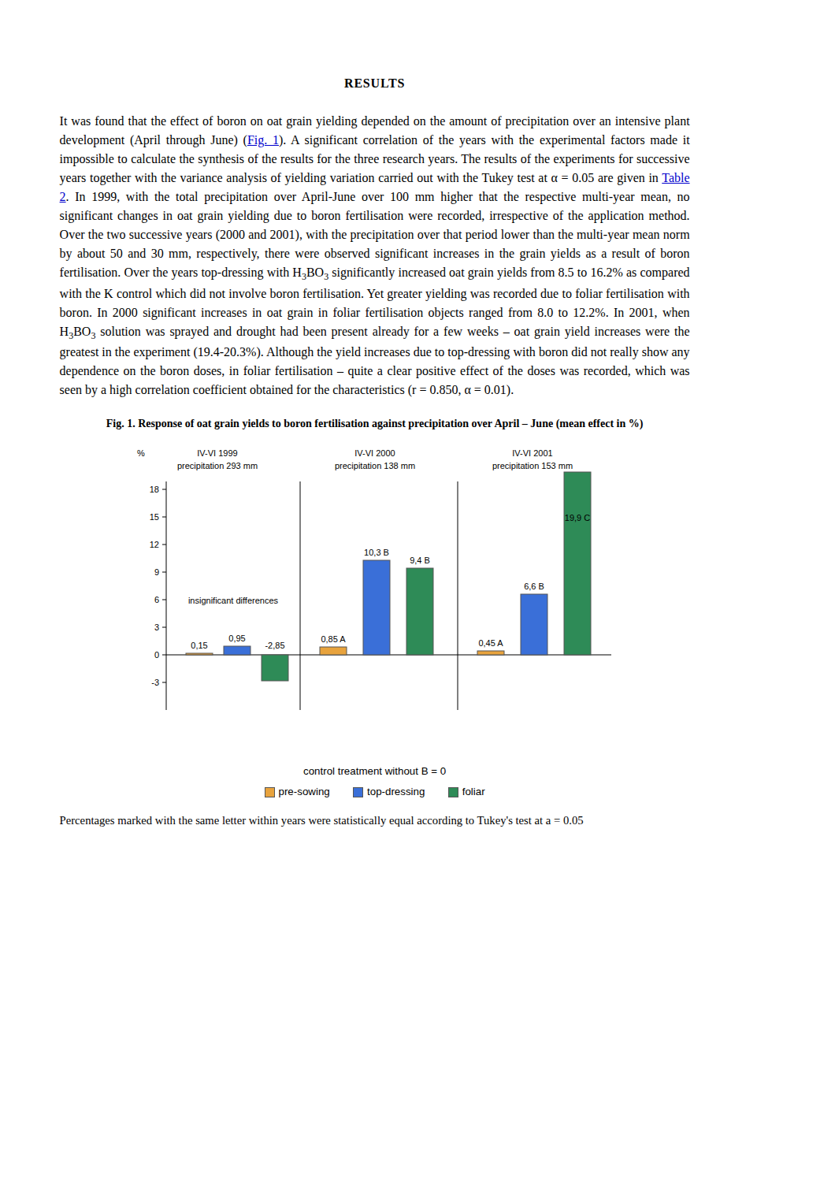RESULTS
It was found that the effect of boron on oat grain yielding depended on the amount of precipitation over an intensive plant development (April through June) (Fig. 1). A significant correlation of the years with the experimental factors made it impossible to calculate the synthesis of the results for the three research years. The results of the experiments for successive years together with the variance analysis of yielding variation carried out with the Tukey test at α = 0.05 are given in Table 2. In 1999, with the total precipitation over April-June over 100 mm higher that the respective multi-year mean, no significant changes in oat grain yielding due to boron fertilisation were recorded, irrespective of the application method. Over the two successive years (2000 and 2001), with the precipitation over that period lower than the multi-year mean norm by about 50 and 30 mm, respectively, there were observed significant increases in the grain yields as a result of boron fertilisation. Over the years top-dressing with H3BO3 significantly increased oat grain yields from 8.5 to 16.2% as compared with the K control which did not involve boron fertilisation. Yet greater yielding was recorded due to foliar fertilisation with boron. In 2000 significant increases in oat grain in foliar fertilisation objects ranged from 8.0 to 12.2%. In 2001, when H3BO3 solution was sprayed and drought had been present already for a few weeks – oat grain yield increases were the greatest in the experiment (19.4-20.3%). Although the yield increases due to top-dressing with boron did not really show any dependence on the boron doses, in foliar fertilisation – quite a clear positive effect of the doses was recorded, which was seen by a high correlation coefficient obtained for the characteristics (r = 0.850, α = 0.01).
Fig. 1. Response of oat grain yields to boron fertilisation against precipitation over April – June (mean effect in %)
% IV-VI 1999 precipitation 293 mm IV-VI 2000 precipitation 138 mm IV-VI 2001 precipitation 153 mm 18 15 12 9 6 3 0 -3 insignificant differences 0,15 0,95 -2,85 0,85 A 10,3 B 9,4 B 0,45 A 6,6 B 19,9 C
control treatment without B = 0
pre-sowing top-dressing foliar
Percentages marked with the same letter within years were statistically equal according to Tukey's test at a = 0.05